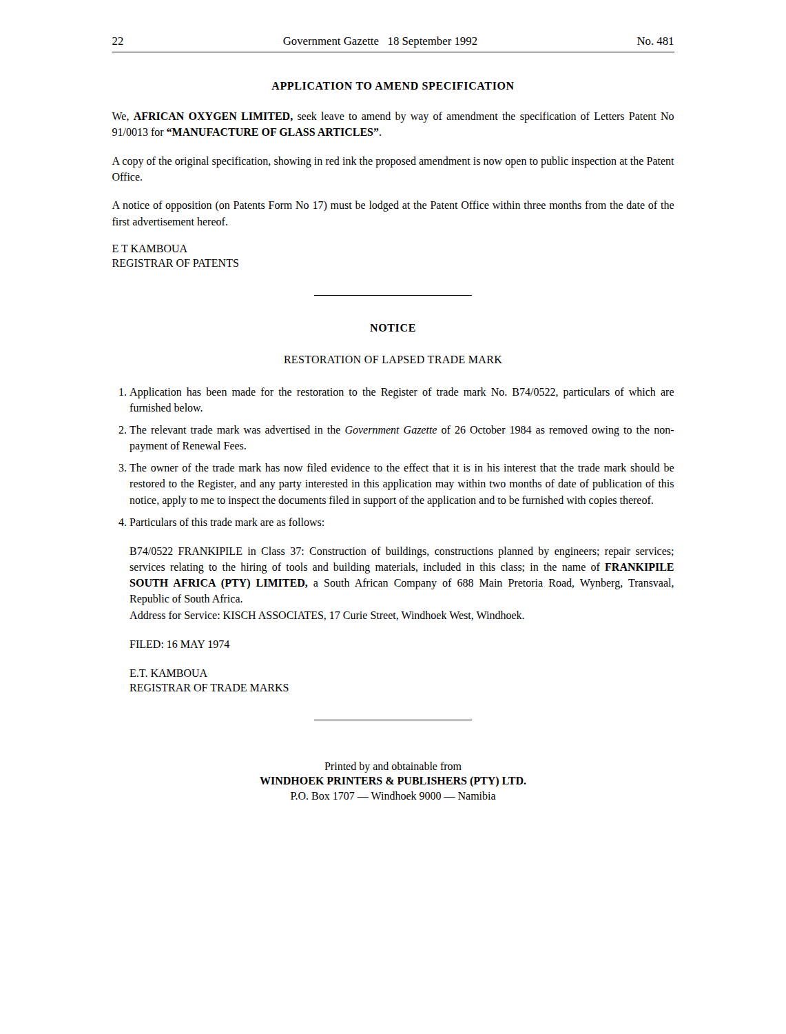22 Government Gazette 18 September 1992 No. 481
APPLICATION TO AMEND SPECIFICATION
We, AFRICAN OXYGEN LIMITED, seek leave to amend by way of amendment the specification of Letters Patent No 91/0013 for “MANUFACTURE OF GLASS ARTICLES”.
A copy of the original specification, showing in red ink the proposed amendment is now open to public inspection at the Patent Office.
A notice of opposition (on Patents Form No 17) must be lodged at the Patent Office within three months from the date of the first advertisement hereof.
E T KAMBOUA
REGISTRAR OF PATENTS
NOTICE
RESTORATION OF LAPSED TRADE MARK
Application has been made for the restoration to the Register of trade mark No. B74/0522, particulars of which are furnished below.
The relevant trade mark was advertised in the Government Gazette of 26 October 1984 as removed owing to the non-payment of Renewal Fees.
The owner of the trade mark has now filed evidence to the effect that it is in his interest that the trade mark should be restored to the Register, and any party interested in this application may within two months of date of publication of this notice, apply to me to inspect the documents filed in support of the application and to be furnished with copies thereof.
Particulars of this trade mark are as follows:
B74/0522 FRANKIPILE in Class 37: Construction of buildings, constructions planned by engineers; repair services; services relating to the hiring of tools and building materials, included in this class; in the name of FRANKIPILE SOUTH AFRICA (PTY) LIMITED, a South African Company of 688 Main Pretoria Road, Wynberg, Transvaal, Republic of South Africa.
Address for Service: KISCH ASSOCIATES, 17 Curie Street, Windhoek West, Windhoek.
FILED: 16 MAY 1974
E.T. KAMBOUA
REGISTRAR OF TRADE MARKS
Printed by and obtainable from
WINDHOEK PRINTERS & PUBLISHERS (PTY) LTD.
P.O. Box 1707 — Windhoek 9000 — Namibia